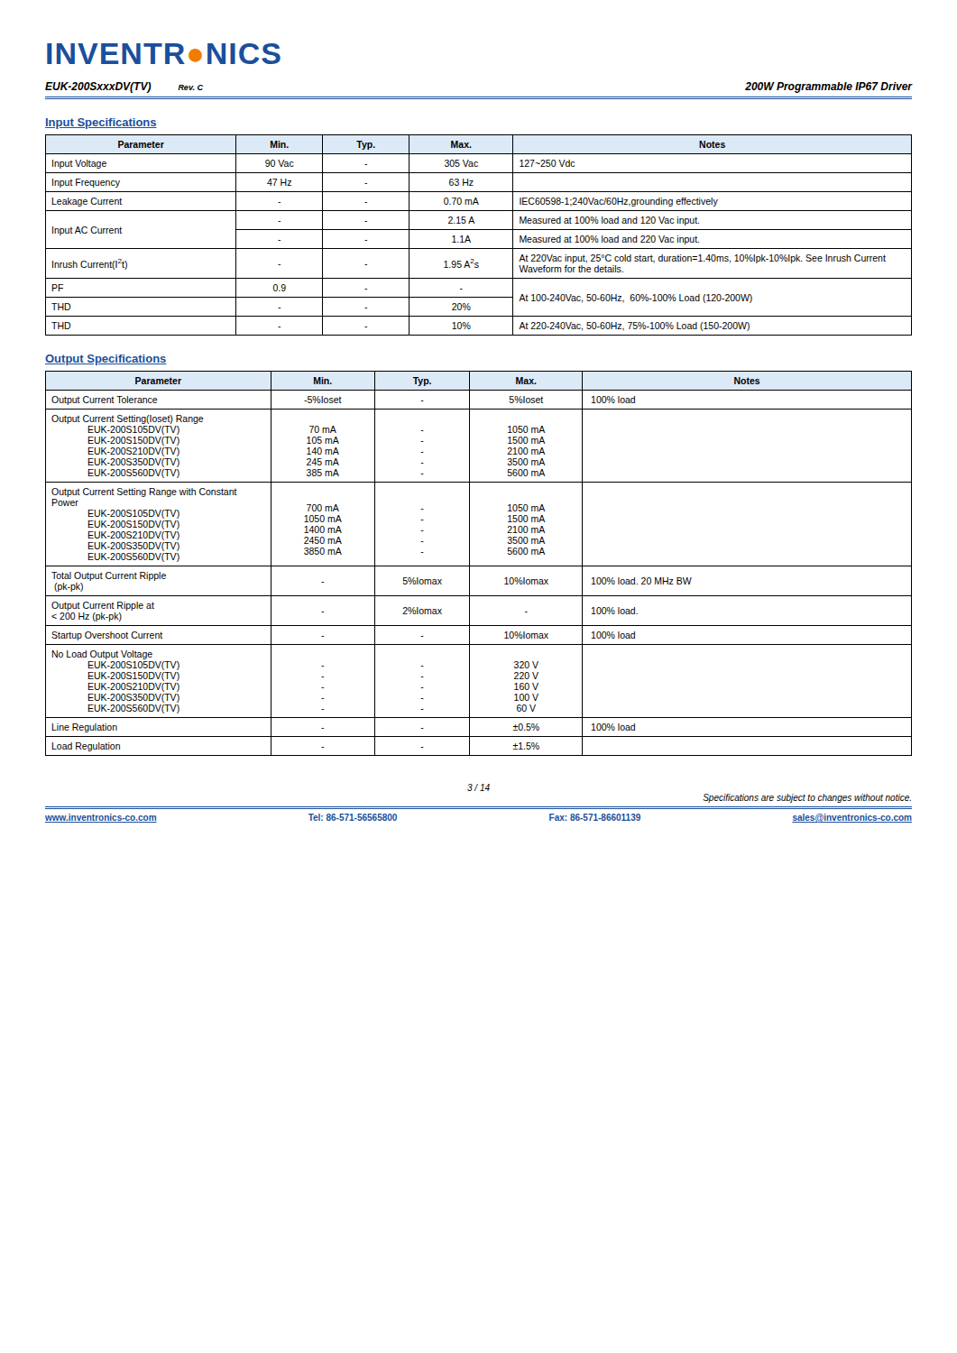INVENTR●NICS
EUK-200SxxxDV(TV) Rev. C
200W Programmable IP67 Driver
Input Specifications
| Parameter | Min. | Typ. | Max. | Notes |
| --- | --- | --- | --- | --- |
| Input Voltage | 90 Vac | - | 305 Vac | 127~250 Vdc |
| Input Frequency | 47 Hz | - | 63 Hz | |
| Leakage Current | - | - | 0.70 mA | IEC60598-1;240Vac/60Hz,grounding effectively |
| Input AC Current | - | - | 2.15 A | Measured at 100% load and 120 Vac input. |
| - | - | 1.1A | Measured at 100% load and 220 Vac input. |
| Inrush Current(I 2 t) | - | - | 1.95 A 2 s | At 220Vac input, 25°C cold start, duration=1.40ms, 10%Ipk-10%Ipk. See Inrush Current Waveform for the details. |
| PF | 0.9 | - | - | At 100-240Vac, 50-60Hz, 60%-100% Load (120-200W) |
| THD | - | - | 20% |
| THD | - | - | 10% | At 220-240Vac, 50-60Hz, 75%-100% Load (150-200W) |
Output Specifications
| Parameter | Min. | Typ. | Max. | Notes |
| --- | --- | --- | --- | --- |
| Output Current Tolerance | -5%Ioset | - | 5%Ioset | 100% load |
| Output Current Setting(Ioset) Range EUK-200S105DV(TV) EUK-200S150DV(TV) EUK-200S210DV(TV) EUK-200S350DV(TV) EUK-200S560DV(TV) | 70 mA 105 mA 140 mA 245 mA 385 mA | - - - - - | 1050 mA 1500 mA 2100 mA 3500 mA 5600 mA | |
| Output Current Setting Range with Constant Power EUK-200S105DV(TV) EUK-200S150DV(TV) EUK-200S210DV(TV) EUK-200S350DV(TV) EUK-200S560DV(TV) | 700 mA 1050 mA 1400 mA 2450 mA 3850 mA | - - - - - | 1050 mA 1500 mA 2100 mA 3500 mA 5600 mA | |
| Total Output Current Ripple (pk-pk) | - | 5%Iomax | 10%Iomax | 100% load. 20 MHz BW |
| Output Current Ripple at < 200 Hz (pk-pk) | - | 2%Iomax | - | 100% load. |
| Startup Overshoot Current | - | - | 10%Iomax | 100% load |
| No Load Output Voltage EUK-200S105DV(TV) EUK-200S150DV(TV) EUK-200S210DV(TV) EUK-200S350DV(TV) EUK-200S560DV(TV) | - - - - - | - - - - - | 320 V 220 V 160 V 100 V 60 V | |
| Line Regulation | - | - | ±0.5% | 100% load |
| Load Regulation | - | - | ±1.5% | |
3 / 14
Specifications are subject to changes without notice.
www.inventronics-co.com Tel: 86-571-56565800 Fax: 86-571-86601139 sales@inventronics-co.com